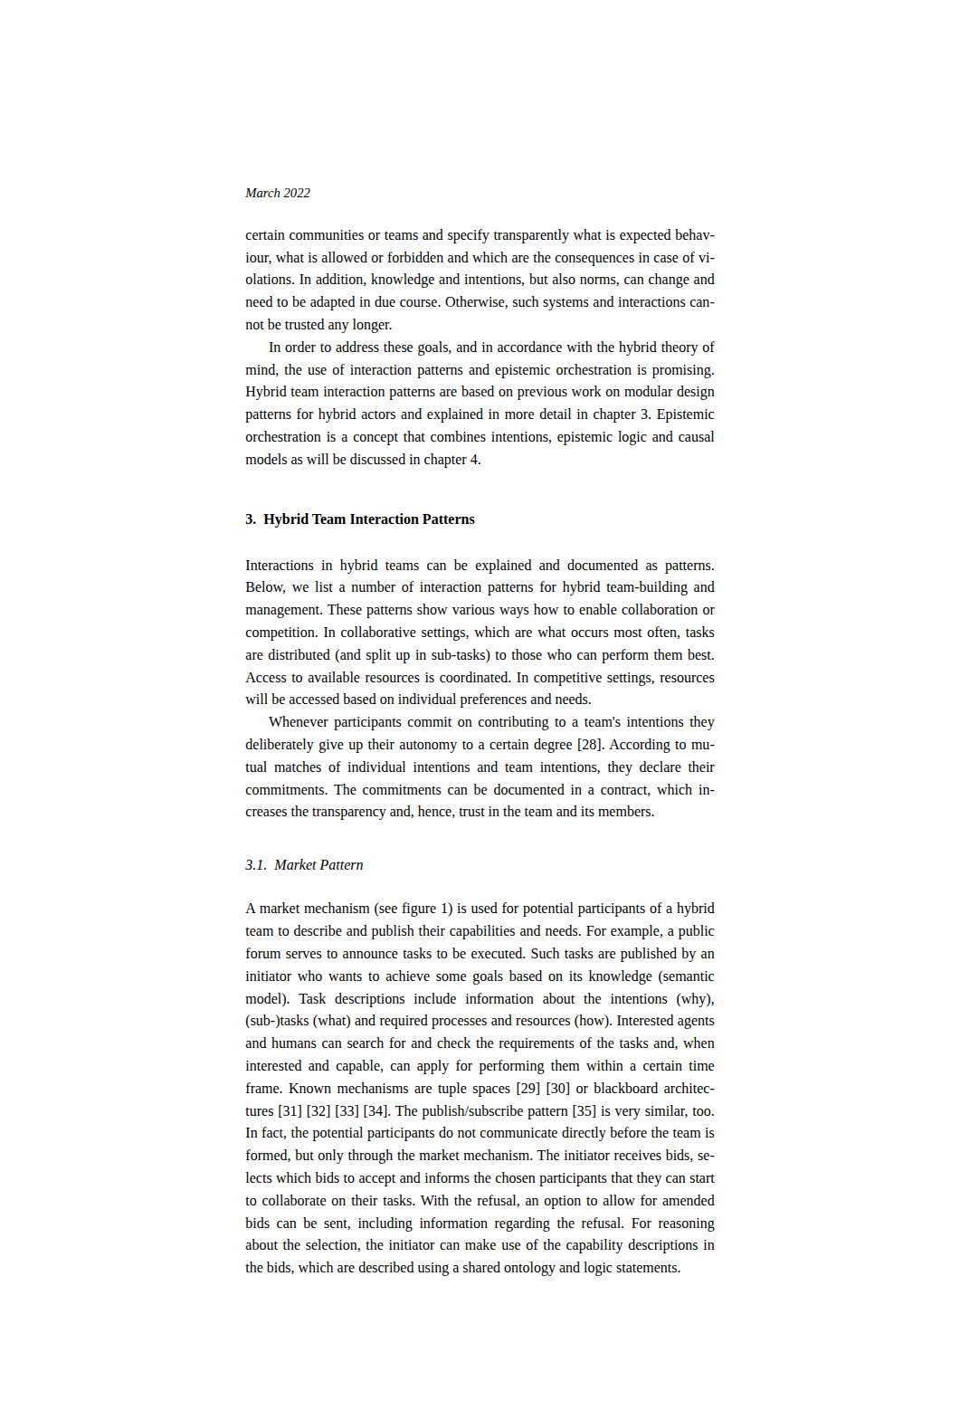March 2022
certain communities or teams and specify transparently what is expected behaviour, what is allowed or forbidden and which are the consequences in case of violations. In addition, knowledge and intentions, but also norms, can change and need to be adapted in due course. Otherwise, such systems and interactions cannot be trusted any longer.
In order to address these goals, and in accordance with the hybrid theory of mind, the use of interaction patterns and epistemic orchestration is promising. Hybrid team interaction patterns are based on previous work on modular design patterns for hybrid actors and explained in more detail in chapter 3. Epistemic orchestration is a concept that combines intentions, epistemic logic and causal models as will be discussed in chapter 4.
3. Hybrid Team Interaction Patterns
Interactions in hybrid teams can be explained and documented as patterns. Below, we list a number of interaction patterns for hybrid team-building and management. These patterns show various ways how to enable collaboration or competition. In collaborative settings, which are what occurs most often, tasks are distributed (and split up in sub-tasks) to those who can perform them best. Access to available resources is coordinated. In competitive settings, resources will be accessed based on individual preferences and needs.
Whenever participants commit on contributing to a team's intentions they deliberately give up their autonomy to a certain degree [28]. According to mutual matches of individual intentions and team intentions, they declare their commitments. The commitments can be documented in a contract, which increases the transparency and, hence, trust in the team and its members.
3.1. Market Pattern
A market mechanism (see figure 1) is used for potential participants of a hybrid team to describe and publish their capabilities and needs. For example, a public forum serves to announce tasks to be executed. Such tasks are published by an initiator who wants to achieve some goals based on its knowledge (semantic model). Task descriptions include information about the intentions (why), (sub-)tasks (what) and required processes and resources (how). Interested agents and humans can search for and check the requirements of the tasks and, when interested and capable, can apply for performing them within a certain time frame. Known mechanisms are tuple spaces [29] [30] or blackboard architectures [31] [32] [33] [34]. The publish/subscribe pattern [35] is very similar, too. In fact, the potential participants do not communicate directly before the team is formed, but only through the market mechanism. The initiator receives bids, selects which bids to accept and informs the chosen participants that they can start to collaborate on their tasks. With the refusal, an option to allow for amended bids can be sent, including information regarding the refusal. For reasoning about the selection, the initiator can make use of the capability descriptions in the bids, which are described using a shared ontology and logic statements.